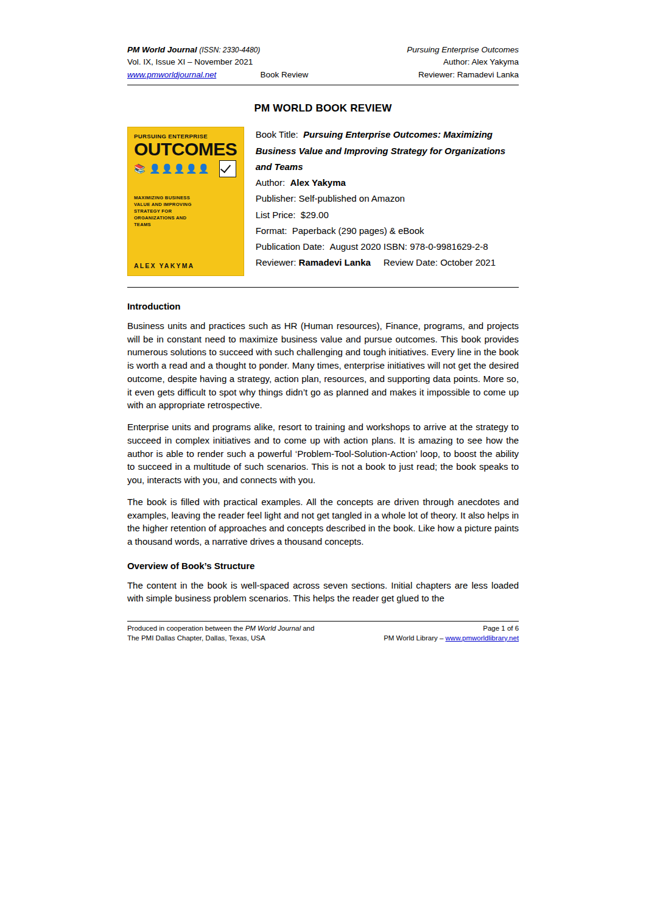| PM World Journal (ISSN: 2330-4480) | | Pursuing Enterprise Outcomes |
| Vol. IX, Issue XI – November 2021 | | Author: Alex Yakyma |
| www.pmworldjournal.net | Book Review | Reviewer: Ramadevi Lanka |
PM WORLD BOOK REVIEW
Pursuing Enterprise
Outcomes
📚 👤👤👤👤👤
Maximizing Business
Value and Improving
Strategy for
Organizations and
Teams
Alex Yakyma
Book Title: Pursuing Enterprise Outcomes: Maximizing Business Value and Improving Strategy for Organizations and Teams
Author: Alex Yakyma
Publisher: Self-published on Amazon
List Price: $29.00
Format: Paperback (290 pages) & eBook
Publication Date: August 2020 ISBN: 978-0-9981629-2-8
Reviewer: Ramadevi Lanka Review Date: October 2021
Introduction
Business units and practices such as HR (Human resources), Finance, programs, and projects will be in constant need to maximize business value and pursue outcomes. This book provides numerous solutions to succeed with such challenging and tough initiatives. Every line in the book is worth a read and a thought to ponder. Many times, enterprise initiatives will not get the desired outcome, despite having a strategy, action plan, resources, and supporting data points. More so, it even gets difficult to spot why things didn’t go as planned and makes it impossible to come up with an appropriate retrospective.
Enterprise units and programs alike, resort to training and workshops to arrive at the strategy to succeed in complex initiatives and to come up with action plans. It is amazing to see how the author is able to render such a powerful ‘Problem-Tool-Solution-Action’ loop, to boost the ability to succeed in a multitude of such scenarios. This is not a book to just read; the book speaks to you, interacts with you, and connects with you.
The book is filled with practical examples. All the concepts are driven through anecdotes and examples, leaving the reader feel light and not get tangled in a whole lot of theory. It also helps in the higher retention of approaches and concepts described in the book. Like how a picture paints a thousand words, a narrative drives a thousand concepts.
Overview of Book’s Structure
The content in the book is well-spaced across seven sections. Initial chapters are less loaded with simple business problem scenarios. This helps the reader get glued to the
| Produced in cooperation between the PM World Journal and | Page 1 of 6 |
| The PMI Dallas Chapter, Dallas, Texas, USA | PM World Library – www.pmworldlibrary.net |